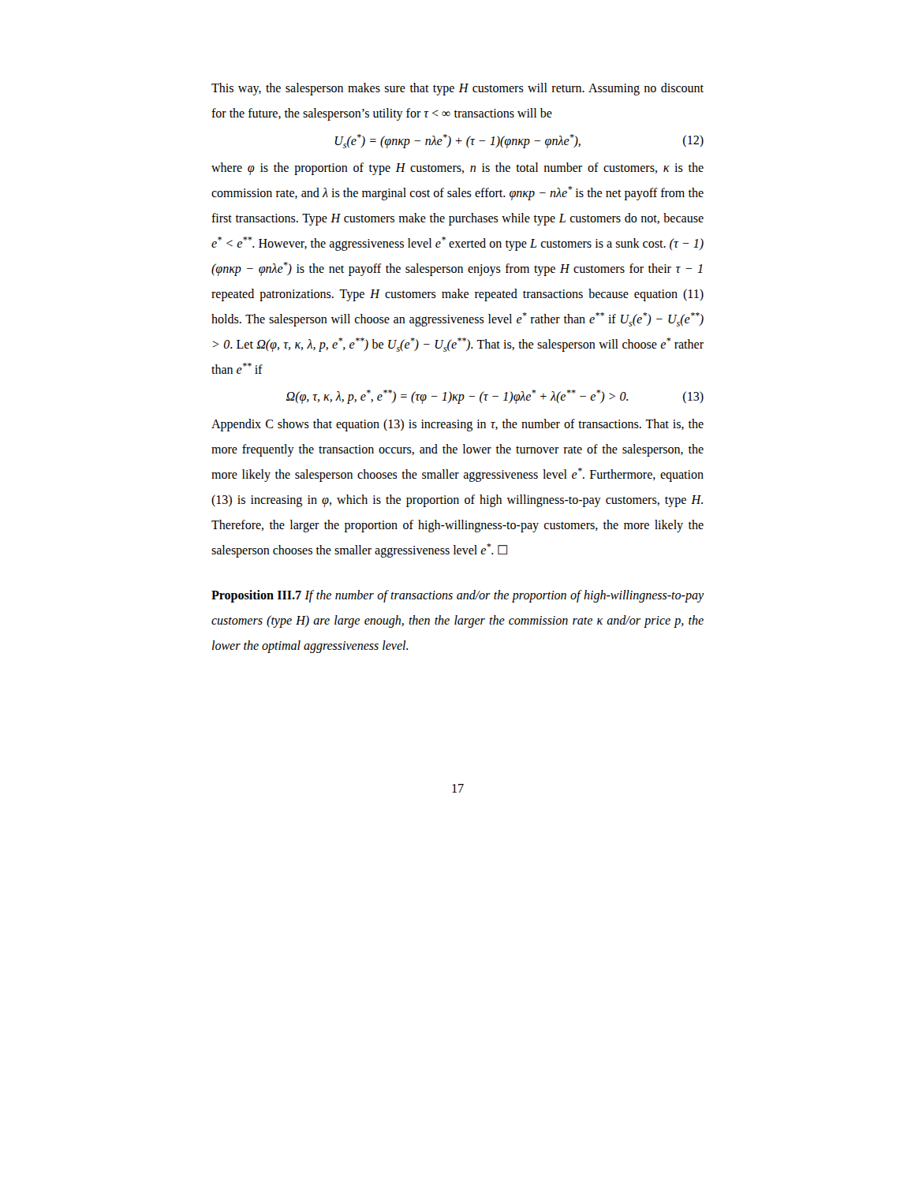This way, the salesperson makes sure that type H customers will return. Assuming no discount for the future, the salesperson’s utility for τ < ∞ transactions will be
Us(e*) = (φnκp − nλe*) + (τ − 1)(φnκp − φnλe*), (12)
where φ is the proportion of type H customers, n is the total number of customers, κ is the commission rate, and λ is the marginal cost of sales effort. φnκp − nλe* is the net payoff from the first transactions. Type H customers make the purchases while type L customers do not, because e* < e**. However, the aggressiveness level e* exerted on type L customers is a sunk cost. (τ − 1)(φnκp − φnλe*) is the net payoff the salesperson enjoys from type H customers for their τ − 1 repeated patronizations. Type H customers make repeated transactions because equation (11) holds. The salesperson will choose an aggressiveness level e* rather than e** if Us(e*) − Us(e**) > 0. Let Ω(φ, τ, κ, λ, p, e*, e**) be Us(e*) − Us(e**). That is, the salesperson will choose e* rather than e** if
Ω(φ, τ, κ, λ, p, e*, e**) = (τφ − 1)κp − (τ − 1)φλe* + λ(e** − e*) > 0. (13)
Appendix C shows that equation (13) is increasing in τ, the number of transactions. That is, the more frequently the transaction occurs, and the lower the turnover rate of the salesperson, the more likely the salesperson chooses the smaller aggressiveness level e*. Furthermore, equation (13) is increasing in φ, which is the proportion of high willingness-to-pay customers, type H. Therefore, the larger the proportion of high-willingness-to-pay customers, the more likely the salesperson chooses the smaller aggressiveness level e*. ☐
Proposition III.7 If the number of transactions and/or the proportion of high-willingness-to-pay customers (type H) are large enough, then the larger the commission rate κ and/or price p, the lower the optimal aggressiveness level.
17